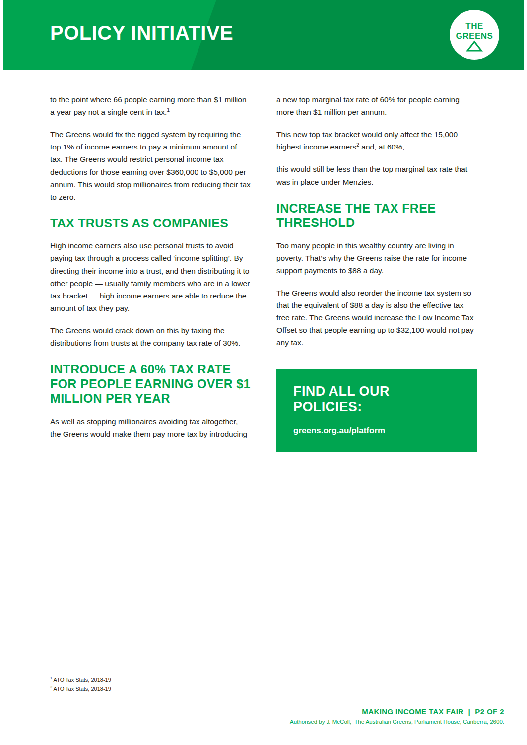Policy Initiative
THE GREENS
to the point where 66 people earning more than $1 million a year pay not a single cent in tax.1
The Greens would fix the rigged system by requiring the top 1% of income earners to pay a minimum amount of tax. The Greens would restrict personal income tax deductions for those earning over $360,000 to $5,000 per annum. This would stop millionaires from reducing their tax to zero.
Tax trusts as companies
High income earners also use personal trusts to avoid paying tax through a process called ‘income splitting’. By directing their income into a trust, and then distributing it to other people — usually family members who are in a lower tax bracket — high income earners are able to reduce the amount of tax they pay.
The Greens would crack down on this by taxing the distributions from trusts at the company tax rate of 30%.
Introduce a 60% tax rate for people earning over $1 million per year
As well as stopping millionaires avoiding tax altogether, the Greens would make them pay more tax by introducing a new top marginal tax rate of 60% for people earning more than $1 million per annum.
This new top tax bracket would only affect the 15,000 highest income earners2 and, at 60%,
this would still be less than the top marginal tax rate that was in place under Menzies.
Increase the tax free threshold
Too many people in this wealthy country are living in poverty. That’s why the Greens raise the rate for income support payments to $88 a day.
The Greens would also reorder the income tax system so that the equivalent of $88 a day is also the effective tax free rate. The Greens would increase the Low Income Tax Offset so that people earning up to $32,100 would not pay any tax.
Find all our policies:
greens.org.au/platform
1 ATO Tax Stats, 2018-19
2 ATO Tax Stats, 2018-19
Making income tax fair | P2 of 2
Authorised by J. McColl, The Australian Greens, Parliament House, Canberra, 2600.